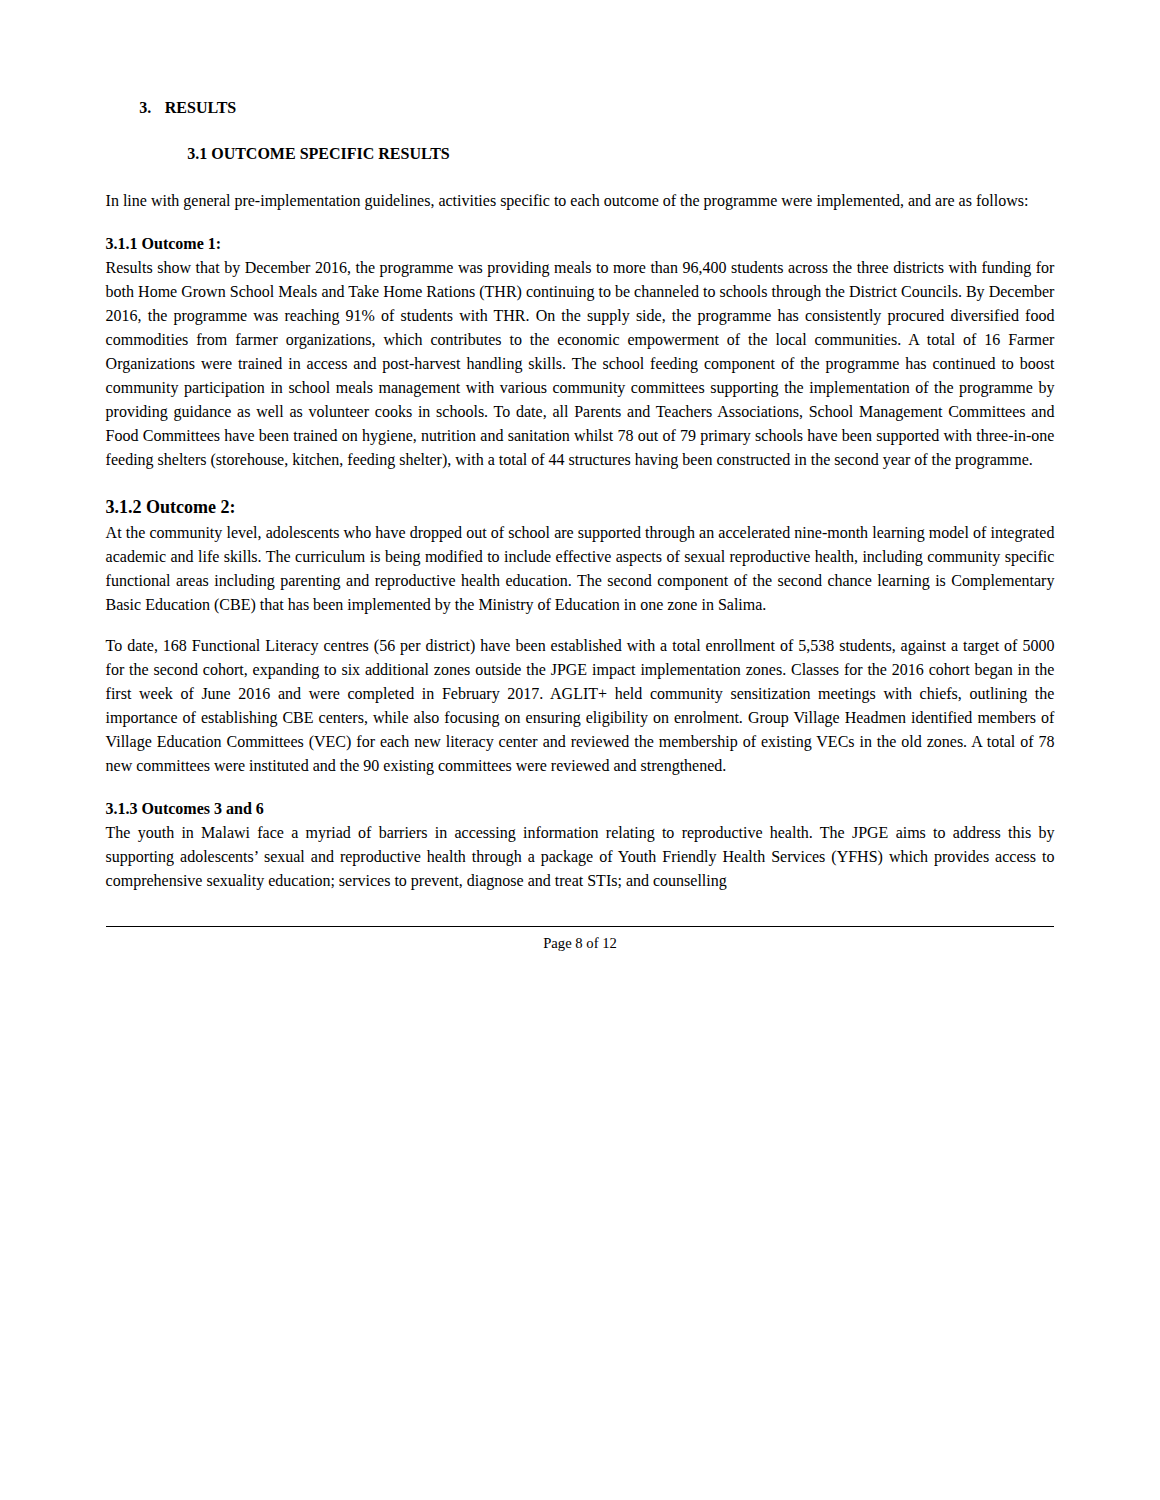3. RESULTS
3.1 OUTCOME SPECIFIC RESULTS
In line with general pre-implementation guidelines, activities specific to each outcome of the programme were implemented, and are as follows:
3.1.1 Outcome 1:
Results show that by December 2016, the programme was providing meals to more than 96,400 students across the three districts with funding for both Home Grown School Meals and Take Home Rations (THR) continuing to be channeled to schools through the District Councils. By December 2016, the programme was reaching 91% of students with THR. On the supply side, the programme has consistently procured diversified food commodities from farmer organizations, which contributes to the economic empowerment of the local communities. A total of 16 Farmer Organizations were trained in access and post-harvest handling skills. The school feeding component of the programme has continued to boost community participation in school meals management with various community committees supporting the implementation of the programme by providing guidance as well as volunteer cooks in schools. To date, all Parents and Teachers Associations, School Management Committees and Food Committees have been trained on hygiene, nutrition and sanitation whilst 78 out of 79 primary schools have been supported with three-in-one feeding shelters (storehouse, kitchen, feeding shelter), with a total of 44 structures having been constructed in the second year of the programme.
3.1.2 Outcome 2:
At the community level, adolescents who have dropped out of school are supported through an accelerated nine-month learning model of integrated academic and life skills. The curriculum is being modified to include effective aspects of sexual reproductive health, including community specific functional areas including parenting and reproductive health education. The second component of the second chance learning is Complementary Basic Education (CBE) that has been implemented by the Ministry of Education in one zone in Salima.
To date, 168 Functional Literacy centres (56 per district) have been established with a total enrollment of 5,538 students, against a target of 5000 for the second cohort, expanding to six additional zones outside the JPGE impact implementation zones. Classes for the 2016 cohort began in the first week of June 2016 and were completed in February 2017. AGLIT+ held community sensitization meetings with chiefs, outlining the importance of establishing CBE centers, while also focusing on ensuring eligibility on enrolment. Group Village Headmen identified members of Village Education Committees (VEC) for each new literacy center and reviewed the membership of existing VECs in the old zones. A total of 78 new committees were instituted and the 90 existing committees were reviewed and strengthened.
3.1.3 Outcomes 3 and 6
The youth in Malawi face a myriad of barriers in accessing information relating to reproductive health. The JPGE aims to address this by supporting adolescents’ sexual and reproductive health through a package of Youth Friendly Health Services (YFHS) which provides access to comprehensive sexuality education; services to prevent, diagnose and treat STIs; and counselling
Page 8 of 12